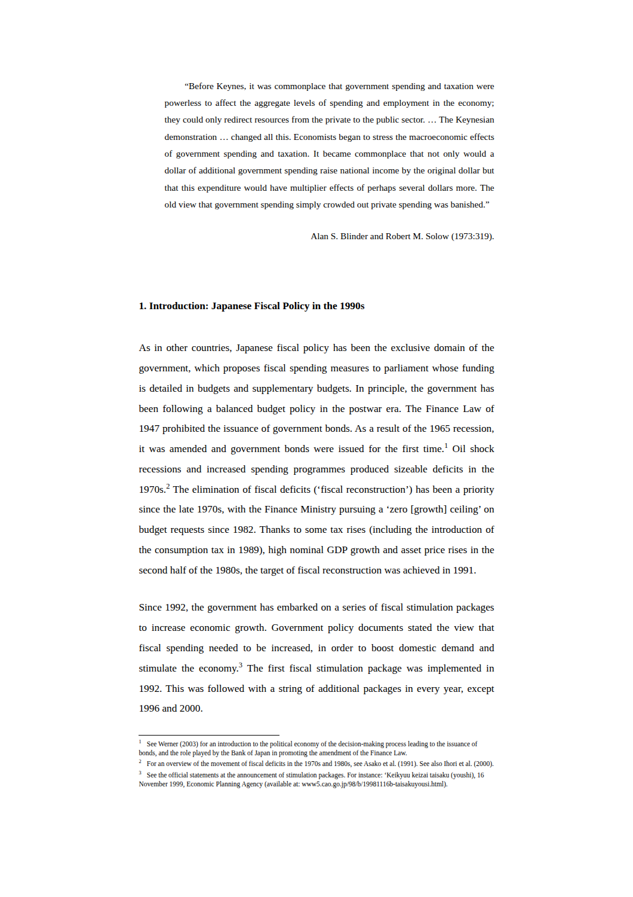“Before Keynes, it was commonplace that government spending and taxation were powerless to affect the aggregate levels of spending and employment in the economy; they could only redirect resources from the private to the public sector. … The Keynesian demonstration … changed all this. Economists began to stress the macroeconomic effects of government spending and taxation. It became commonplace that not only would a dollar of additional government spending raise national income by the original dollar but that this expenditure would have multiplier effects of perhaps several dollars more. The old view that government spending simply crowded out private spending was banished.”
Alan S. Blinder and Robert M. Solow (1973:319).
1. Introduction: Japanese Fiscal Policy in the 1990s
As in other countries, Japanese fiscal policy has been the exclusive domain of the government, which proposes fiscal spending measures to parliament whose funding is detailed in budgets and supplementary budgets. In principle, the government has been following a balanced budget policy in the postwar era. The Finance Law of 1947 prohibited the issuance of government bonds. As a result of the 1965 recession, it was amended and government bonds were issued for the first time.1 Oil shock recessions and increased spending programmes produced sizeable deficits in the 1970s.2 The elimination of fiscal deficits (‘fiscal reconstruction’) has been a priority since the late 1970s, with the Finance Ministry pursuing a ‘zero [growth] ceiling’ on budget requests since 1982. Thanks to some tax rises (including the introduction of the consumption tax in 1989), high nominal GDP growth and asset price rises in the second half of the 1980s, the target of fiscal reconstruction was achieved in 1991.
Since 1992, the government has embarked on a series of fiscal stimulation packages to increase economic growth. Government policy documents stated the view that fiscal spending needed to be increased, in order to boost domestic demand and stimulate the economy.3 The first fiscal stimulation package was implemented in 1992. This was followed with a string of additional packages in every year, except 1996 and 2000.
1 See Werner (2003) for an introduction to the political economy of the decision-making process leading to the issuance of bonds, and the role played by the Bank of Japan in promoting the amendment of the Finance Law.
2 For an overview of the movement of fiscal deficits in the 1970s and 1980s, see Asako et al. (1991). See also Ihori et al. (2000).
3 See the official statements at the announcement of stimulation packages. For instance: ‘Keikyuu keizai taisaku (youshi), 16 November 1999, Economic Planning Agency (available at: www5.cao.go.jp/98/b/19981116b-taisakuyousi.html).